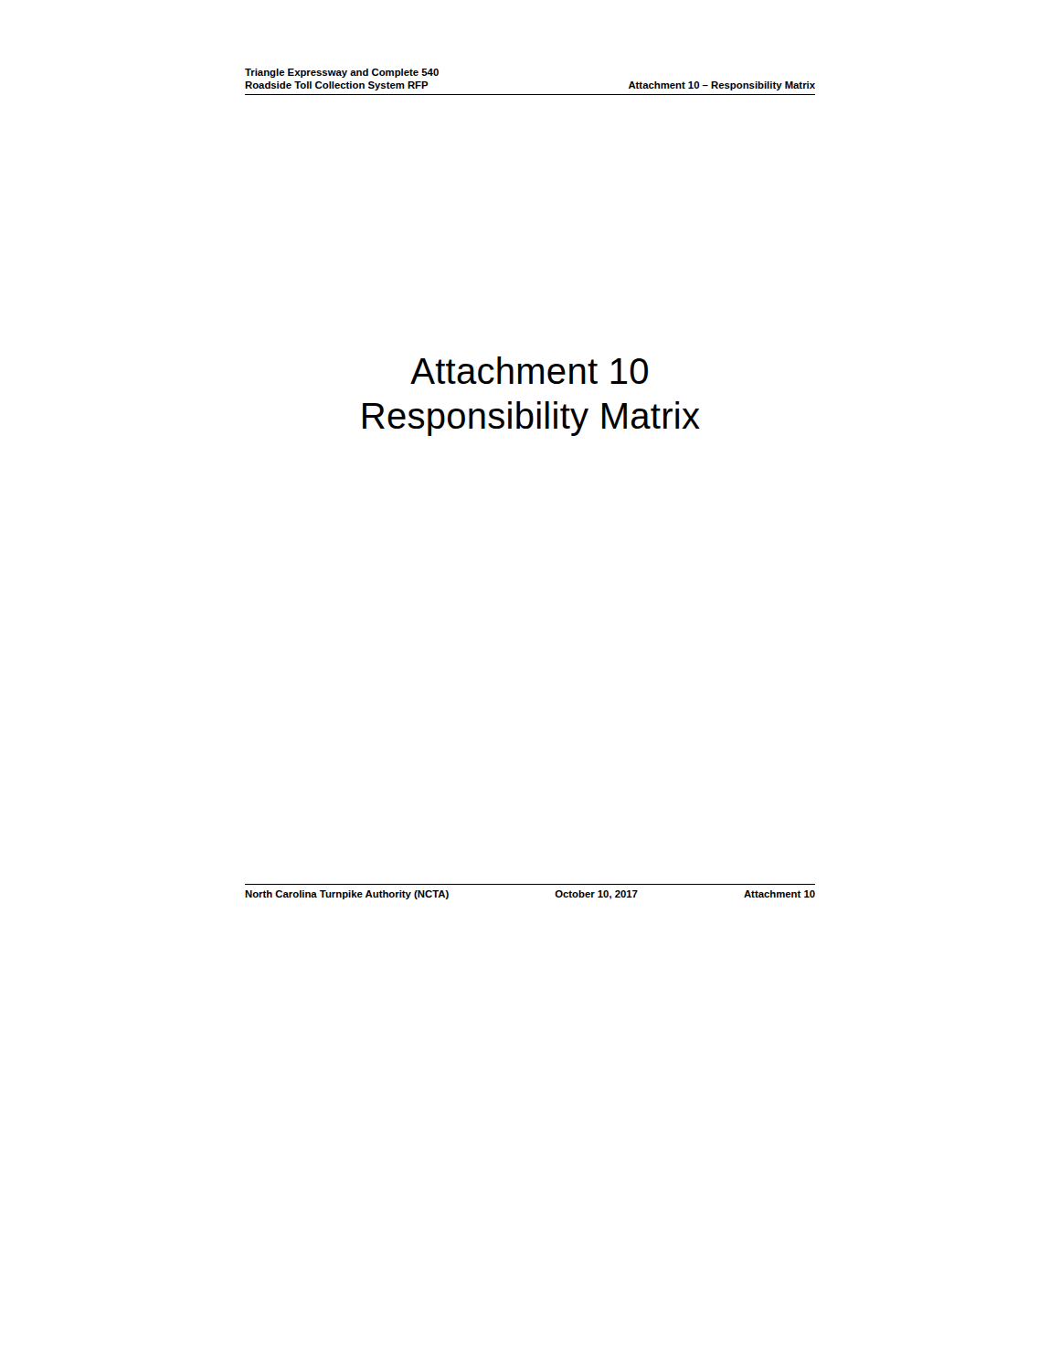Triangle Expressway and Complete 540
Roadside Toll Collection System RFP
Attachment 10 – Responsibility Matrix
Attachment 10
Responsibility Matrix
North Carolina Turnpike Authority (NCTA)
October 10, 2017
Attachment 10